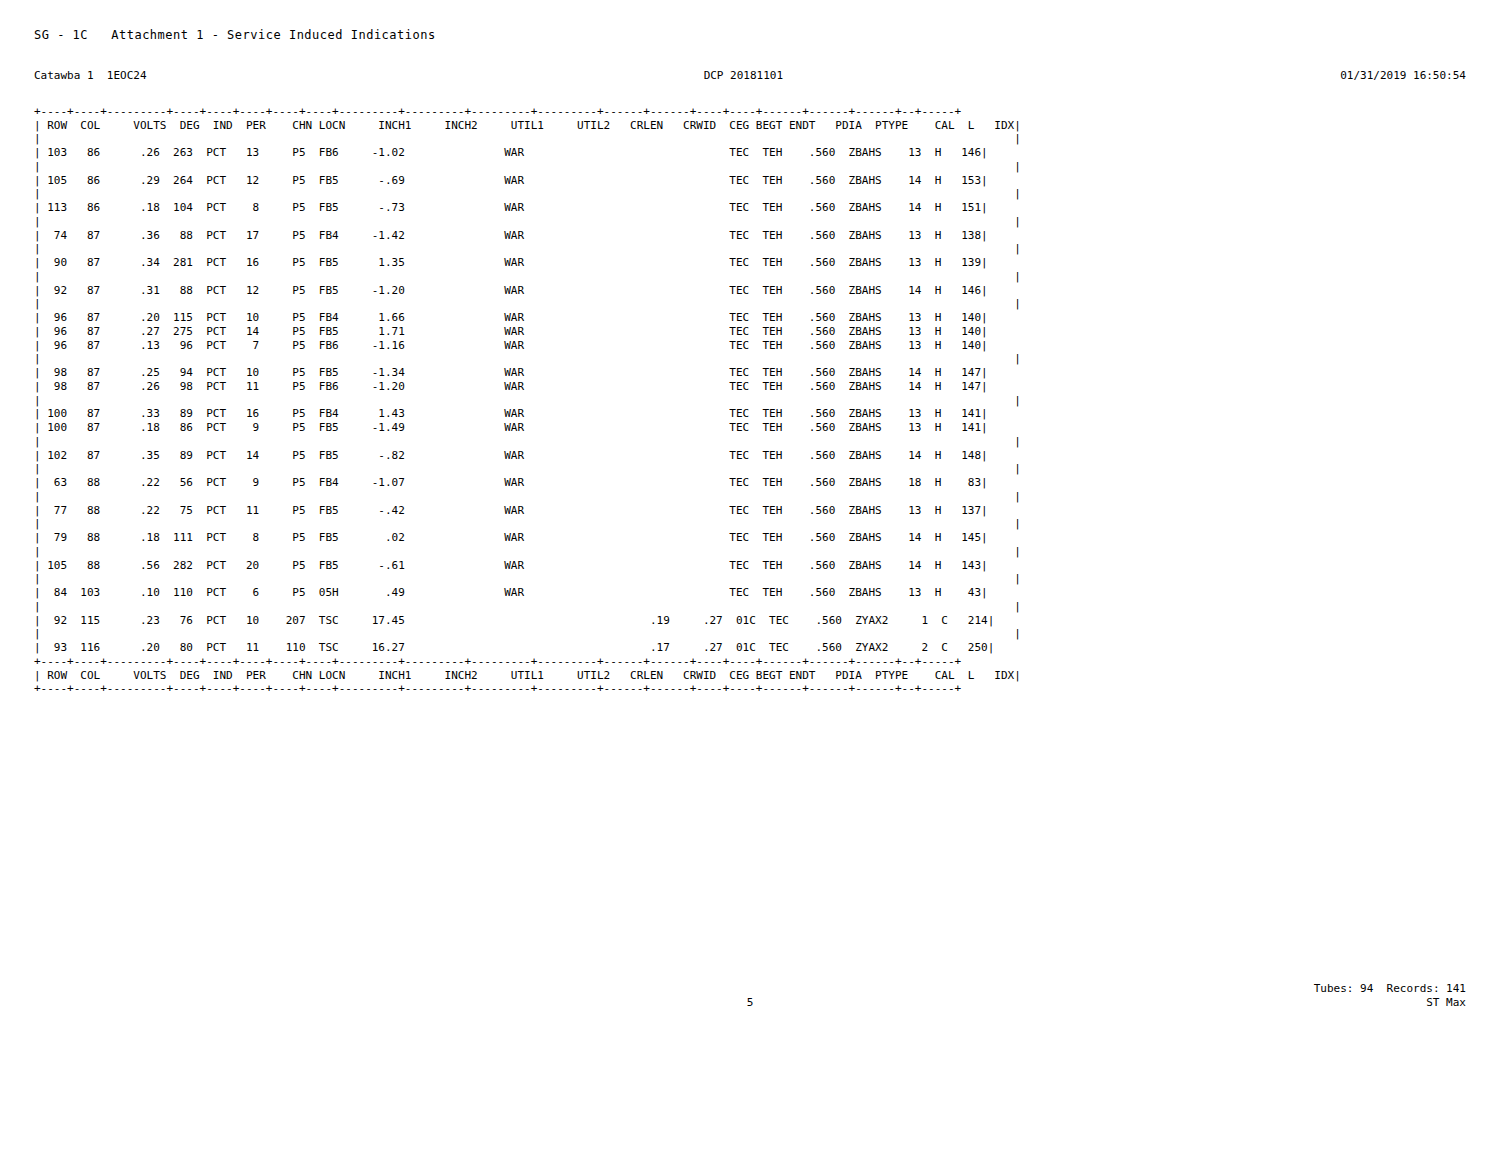SG - 1C Attachment 1 - Service Induced Indications
Catawba 1 1EOC24
DCP 20181101
01/31/2019 16:50:54
+----+----+---------+----+----+----+----+----+---------+---------+---------+---------+------+------+----+----+------+------+------+--+-----+
| ROW  COL     VOLTS  DEG  IND  PER    CHN LOCN     INCH1     INCH2     UTIL1     UTIL2   CRLEN   CRWID  CEG BEGT ENDT   PDIA  PTYPE    CAL  L   IDX|
|                                                                                                                                                   |
| 103   86      .26  263  PCT   13     P5  FB6     -1.02               WAR                               TEC  TEH    .560  ZBAHS    13  H   146|
|                                                                                                                                                   |
| 105   86      .29  264  PCT   12     P5  FB5      -.69               WAR                               TEC  TEH    .560  ZBAHS    14  H   153|
|                                                                                                                                                   |
| 113   86      .18  104  PCT    8     P5  FB5      -.73               WAR                               TEC  TEH    .560  ZBAHS    14  H   151|
|                                                                                                                                                   |
|  74   87      .36   88  PCT   17     P5  FB4     -1.42               WAR                               TEC  TEH    .560  ZBAHS    13  H   138|
|                                                                                                                                                   |
|  90   87      .34  281  PCT   16     P5  FB5      1.35               WAR                               TEC  TEH    .560  ZBAHS    13  H   139|
|                                                                                                                                                   |
|  92   87      .31   88  PCT   12     P5  FB5     -1.20               WAR                               TEC  TEH    .560  ZBAHS    14  H   146|
|                                                                                                                                                   |
|  96   87      .20  115  PCT   10     P5  FB4      1.66               WAR                               TEC  TEH    .560  ZBAHS    13  H   140|
|  96   87      .27  275  PCT   14     P5  FB5      1.71               WAR                               TEC  TEH    .560  ZBAHS    13  H   140|
|  96   87      .13   96  PCT    7     P5  FB6     -1.16               WAR                               TEC  TEH    .560  ZBAHS    13  H   140|
|                                                                                                                                                   |
|  98   87      .25   94  PCT   10     P5  FB5     -1.34               WAR                               TEC  TEH    .560  ZBAHS    14  H   147|
|  98   87      .26   98  PCT   11     P5  FB6     -1.20               WAR                               TEC  TEH    .560  ZBAHS    14  H   147|
|                                                                                                                                                   |
| 100   87      .33   89  PCT   16     P5  FB4      1.43               WAR                               TEC  TEH    .560  ZBAHS    13  H   141|
| 100   87      .18   86  PCT    9     P5  FB5     -1.49               WAR                               TEC  TEH    .560  ZBAHS    13  H   141|
|                                                                                                                                                   |
| 102   87      .35   89  PCT   14     P5  FB5      -.82               WAR                               TEC  TEH    .560  ZBAHS    14  H   148|
|                                                                                                                                                   |
|  63   88      .22   56  PCT    9     P5  FB4     -1.07               WAR                               TEC  TEH    .560  ZBAHS    18  H    83|
|                                                                                                                                                   |
|  77   88      .22   75  PCT   11     P5  FB5      -.42               WAR                               TEC  TEH    .560  ZBAHS    13  H   137|
|                                                                                                                                                   |
|  79   88      .18  111  PCT    8     P5  FB5       .02               WAR                               TEC  TEH    .560  ZBAHS    14  H   145|
|                                                                                                                                                   |
| 105   88      .56  282  PCT   20     P5  FB5      -.61               WAR                               TEC  TEH    .560  ZBAHS    14  H   143|
|                                                                                                                                                   |
|  84  103      .10  110  PCT    6     P5  05H       .49               WAR                               TEC  TEH    .560  ZBAHS    13  H    43|
|                                                                                                                                                   |
|  92  115      .23   76  PCT   10    207  TSC     17.45                                     .19     .27  01C  TEC    .560  ZYAX2     1  C   214|
|                                                                                                                                                   |
|  93  116      .20   80  PCT   11    110  TSC     16.27                                     .17     .27  01C  TEC    .560  ZYAX2     2  C   250|
+----+----+---------+----+----+----+----+----+---------+---------+---------+---------+------+------+----+----+------+------+------+--+-----+
| ROW  COL     VOLTS  DEG  IND  PER    CHN LOCN     INCH1     INCH2     UTIL1     UTIL2   CRLEN   CRWID  CEG BEGT ENDT   PDIA  PTYPE    CAL  L   IDX|
+----+----+---------+----+----+----+----+----+---------+---------+---------+---------+------+------+----+----+------+------+------+--+-----+
5
Tubes: 94 Records: 141 ST Max